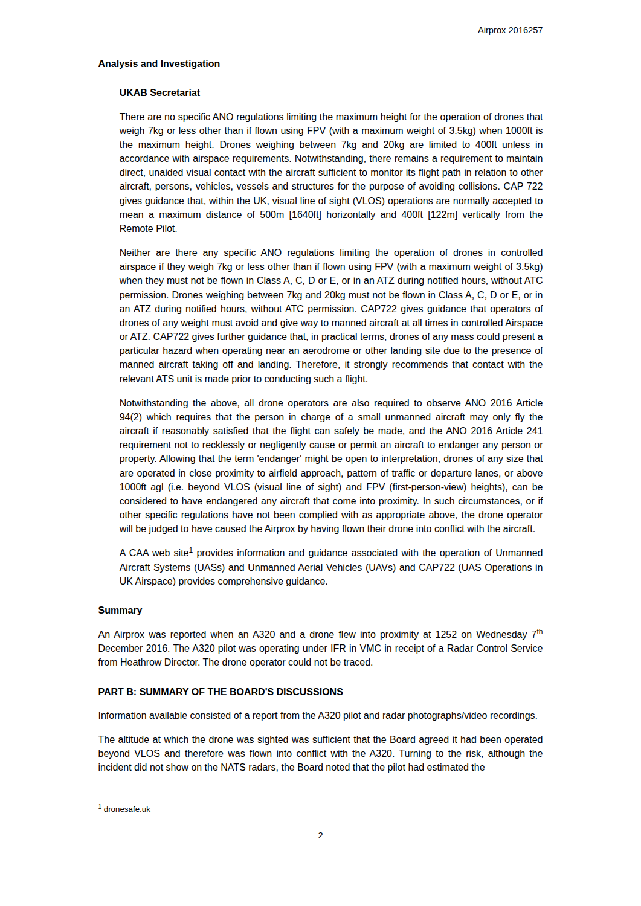Airprox 2016257
Analysis and Investigation
UKAB Secretariat
There are no specific ANO regulations limiting the maximum height for the operation of drones that weigh 7kg or less other than if flown using FPV (with a maximum weight of 3.5kg) when 1000ft is the maximum height. Drones weighing between 7kg and 20kg are limited to 400ft unless in accordance with airspace requirements. Notwithstanding, there remains a requirement to maintain direct, unaided visual contact with the aircraft sufficient to monitor its flight path in relation to other aircraft, persons, vehicles, vessels and structures for the purpose of avoiding collisions. CAP 722 gives guidance that, within the UK, visual line of sight (VLOS) operations are normally accepted to mean a maximum distance of 500m [1640ft] horizontally and 400ft [122m] vertically from the Remote Pilot.
Neither are there any specific ANO regulations limiting the operation of drones in controlled airspace if they weigh 7kg or less other than if flown using FPV (with a maximum weight of 3.5kg) when they must not be flown in Class A, C, D or E, or in an ATZ during notified hours, without ATC permission. Drones weighing between 7kg and 20kg must not be flown in Class A, C, D or E, or in an ATZ during notified hours, without ATC permission. CAP722 gives guidance that operators of drones of any weight must avoid and give way to manned aircraft at all times in controlled Airspace or ATZ. CAP722 gives further guidance that, in practical terms, drones of any mass could present a particular hazard when operating near an aerodrome or other landing site due to the presence of manned aircraft taking off and landing. Therefore, it strongly recommends that contact with the relevant ATS unit is made prior to conducting such a flight.
Notwithstanding the above, all drone operators are also required to observe ANO 2016 Article 94(2) which requires that the person in charge of a small unmanned aircraft may only fly the aircraft if reasonably satisfied that the flight can safely be made, and the ANO 2016 Article 241 requirement not to recklessly or negligently cause or permit an aircraft to endanger any person or property. Allowing that the term 'endanger' might be open to interpretation, drones of any size that are operated in close proximity to airfield approach, pattern of traffic or departure lanes, or above 1000ft agl (i.e. beyond VLOS (visual line of sight) and FPV (first-person-view) heights), can be considered to have endangered any aircraft that come into proximity. In such circumstances, or if other specific regulations have not been complied with as appropriate above, the drone operator will be judged to have caused the Airprox by having flown their drone into conflict with the aircraft.
A CAA web site1 provides information and guidance associated with the operation of Unmanned Aircraft Systems (UASs) and Unmanned Aerial Vehicles (UAVs) and CAP722 (UAS Operations in UK Airspace) provides comprehensive guidance.
Summary
An Airprox was reported when an A320 and a drone flew into proximity at 1252 on Wednesday 7th December 2016. The A320 pilot was operating under IFR in VMC in receipt of a Radar Control Service from Heathrow Director. The drone operator could not be traced.
PART B: SUMMARY OF THE BOARD'S DISCUSSIONS
Information available consisted of a report from the A320 pilot and radar photographs/video recordings.
The altitude at which the drone was sighted was sufficient that the Board agreed it had been operated beyond VLOS and therefore was flown into conflict with the A320. Turning to the risk, although the incident did not show on the NATS radars, the Board noted that the pilot had estimated the
1 dronesafe.uk
2